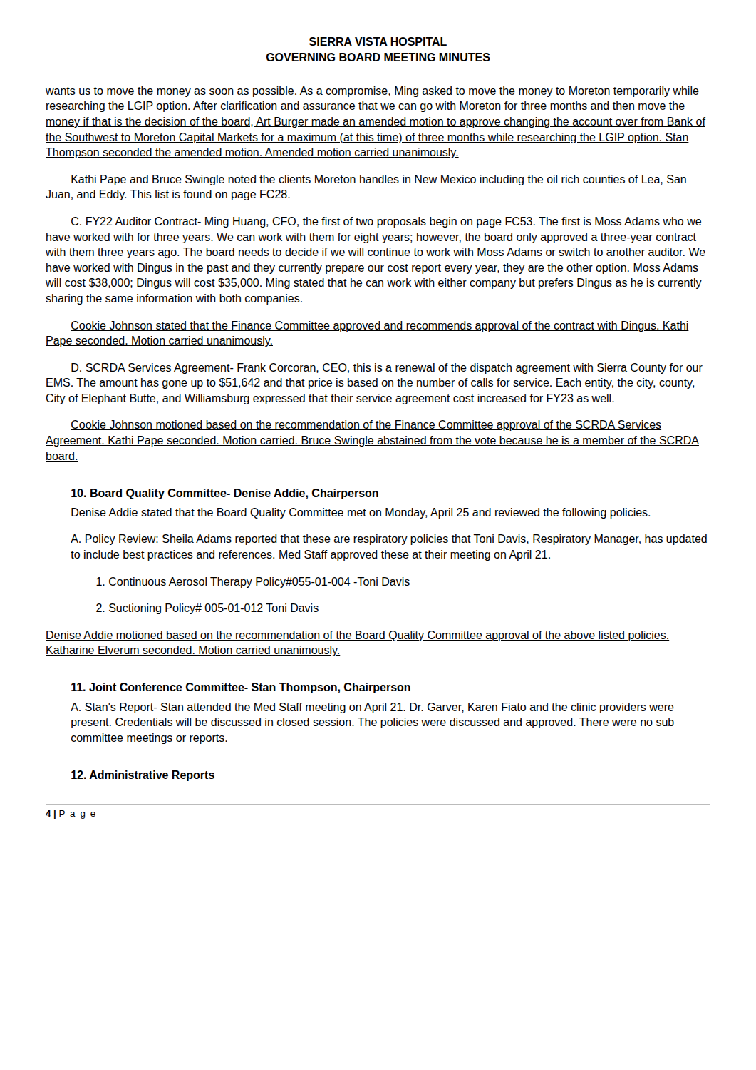SIERRA VISTA HOSPITAL GOVERNING BOARD MEETING MINUTES
wants us to move the money as soon as possible. As a compromise, Ming asked to move the money to Moreton temporarily while researching the LGIP option. After clarification and assurance that we can go with Moreton for three months and then move the money if that is the decision of the board, Art Burger made an amended motion to approve changing the account over from Bank of the Southwest to Moreton Capital Markets for a maximum (at this time) of three months while researching the LGIP option. Stan Thompson seconded the amended motion. Amended motion carried unanimously.
Kathi Pape and Bruce Swingle noted the clients Moreton handles in New Mexico including the oil rich counties of Lea, San Juan, and Eddy. This list is found on page FC28.
C. FY22 Auditor Contract- Ming Huang, CFO, the first of two proposals begin on page FC53. The first is Moss Adams who we have worked with for three years. We can work with them for eight years; however, the board only approved a three-year contract with them three years ago. The board needs to decide if we will continue to work with Moss Adams or switch to another auditor. We have worked with Dingus in the past and they currently prepare our cost report every year, they are the other option. Moss Adams will cost $38,000; Dingus will cost $35,000. Ming stated that he can work with either company but prefers Dingus as he is currently sharing the same information with both companies.
Cookie Johnson stated that the Finance Committee approved and recommends approval of the contract with Dingus. Kathi Pape seconded. Motion carried unanimously.
D. SCRDA Services Agreement- Frank Corcoran, CEO, this is a renewal of the dispatch agreement with Sierra County for our EMS. The amount has gone up to $51,642 and that price is based on the number of calls for service. Each entity, the city, county, City of Elephant Butte, and Williamsburg expressed that their service agreement cost increased for FY23 as well.
Cookie Johnson motioned based on the recommendation of the Finance Committee approval of the SCRDA Services Agreement. Kathi Pape seconded. Motion carried. Bruce Swingle abstained from the vote because he is a member of the SCRDA board.
10. Board Quality Committee- Denise Addie, Chairperson
Denise Addie stated that the Board Quality Committee met on Monday, April 25 and reviewed the following policies.
A. Policy Review: Sheila Adams reported that these are respiratory policies that Toni Davis, Respiratory Manager, has updated to include best practices and references. Med Staff approved these at their meeting on April 21.
1. Continuous Aerosol Therapy Policy#055-01-004 -Toni Davis
2. Suctioning Policy# 005-01-012 Toni Davis
Denise Addie motioned based on the recommendation of the Board Quality Committee approval of the above listed policies. Katharine Elverum seconded. Motion carried unanimously.
11. Joint Conference Committee- Stan Thompson, Chairperson
A. Stan's Report- Stan attended the Med Staff meeting on April 21. Dr. Garver, Karen Fiato and the clinic providers were present. Credentials will be discussed in closed session. The policies were discussed and approved. There were no sub committee meetings or reports.
12. Administrative Reports
4 | P a g e